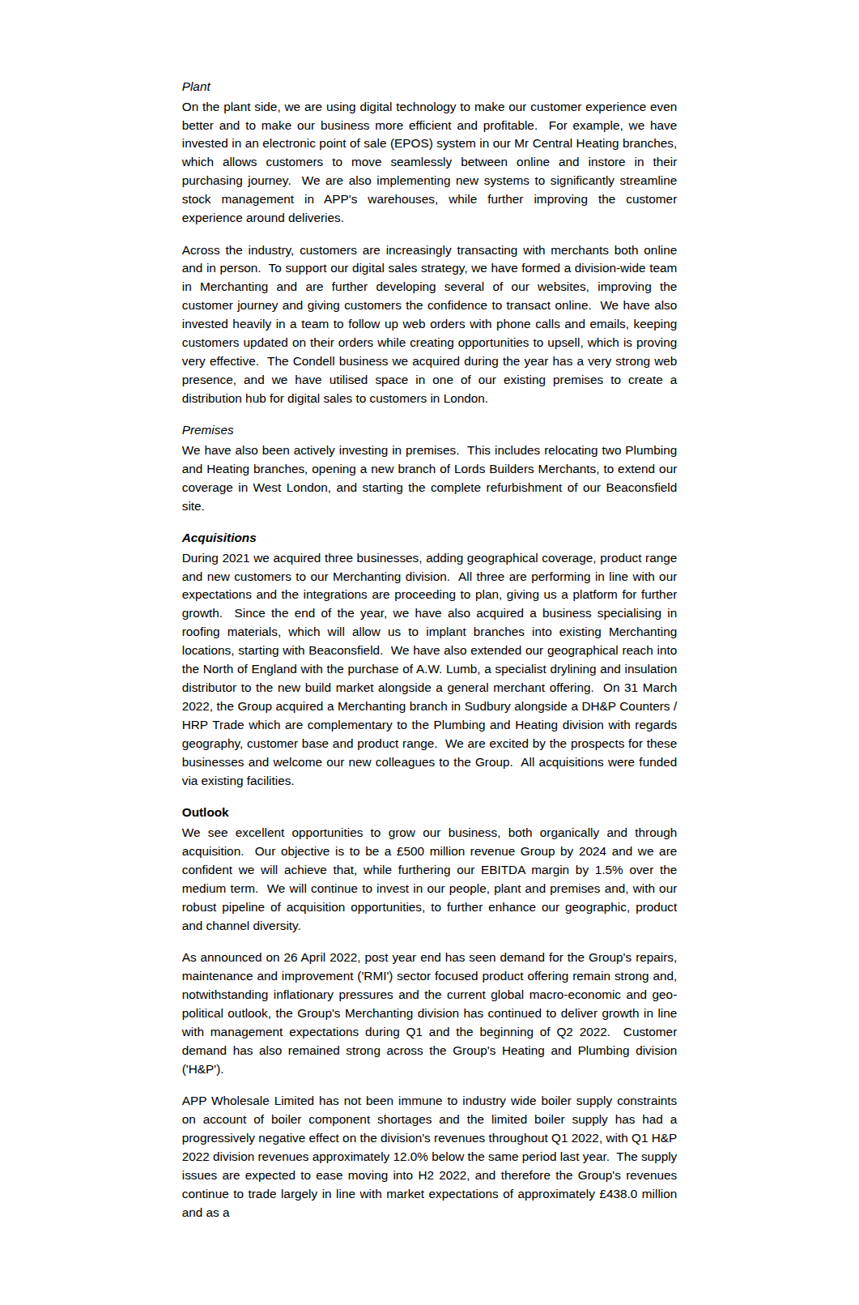Plant
On the plant side, we are using digital technology to make our customer experience even better and to make our business more efficient and profitable. For example, we have invested in an electronic point of sale (EPOS) system in our Mr Central Heating branches, which allows customers to move seamlessly between online and instore in their purchasing journey. We are also implementing new systems to significantly streamline stock management in APP's warehouses, while further improving the customer experience around deliveries.
Across the industry, customers are increasingly transacting with merchants both online and in person. To support our digital sales strategy, we have formed a division-wide team in Merchanting and are further developing several of our websites, improving the customer journey and giving customers the confidence to transact online. We have also invested heavily in a team to follow up web orders with phone calls and emails, keeping customers updated on their orders while creating opportunities to upsell, which is proving very effective. The Condell business we acquired during the year has a very strong web presence, and we have utilised space in one of our existing premises to create a distribution hub for digital sales to customers in London.
Premises
We have also been actively investing in premises. This includes relocating two Plumbing and Heating branches, opening a new branch of Lords Builders Merchants, to extend our coverage in West London, and starting the complete refurbishment of our Beaconsfield site.
Acquisitions
During 2021 we acquired three businesses, adding geographical coverage, product range and new customers to our Merchanting division. All three are performing in line with our expectations and the integrations are proceeding to plan, giving us a platform for further growth. Since the end of the year, we have also acquired a business specialising in roofing materials, which will allow us to implant branches into existing Merchanting locations, starting with Beaconsfield. We have also extended our geographical reach into the North of England with the purchase of A.W. Lumb, a specialist drylining and insulation distributor to the new build market alongside a general merchant offering. On 31 March 2022, the Group acquired a Merchanting branch in Sudbury alongside a DH&P Counters / HRP Trade which are complementary to the Plumbing and Heating division with regards geography, customer base and product range. We are excited by the prospects for these businesses and welcome our new colleagues to the Group. All acquisitions were funded via existing facilities.
Outlook
We see excellent opportunities to grow our business, both organically and through acquisition. Our objective is to be a £500 million revenue Group by 2024 and we are confident we will achieve that, while furthering our EBITDA margin by 1.5% over the medium term. We will continue to invest in our people, plant and premises and, with our robust pipeline of acquisition opportunities, to further enhance our geographic, product and channel diversity.
As announced on 26 April 2022, post year end has seen demand for the Group's repairs, maintenance and improvement ('RMI') sector focused product offering remain strong and, notwithstanding inflationary pressures and the current global macro-economic and geo-political outlook, the Group's Merchanting division has continued to deliver growth in line with management expectations during Q1 and the beginning of Q2 2022. Customer demand has also remained strong across the Group's Heating and Plumbing division ('H&P').
APP Wholesale Limited has not been immune to industry wide boiler supply constraints on account of boiler component shortages and the limited boiler supply has had a progressively negative effect on the division's revenues throughout Q1 2022, with Q1 H&P 2022 division revenues approximately 12.0% below the same period last year. The supply issues are expected to ease moving into H2 2022, and therefore the Group's revenues continue to trade largely in line with market expectations of approximately £438.0 million and as a